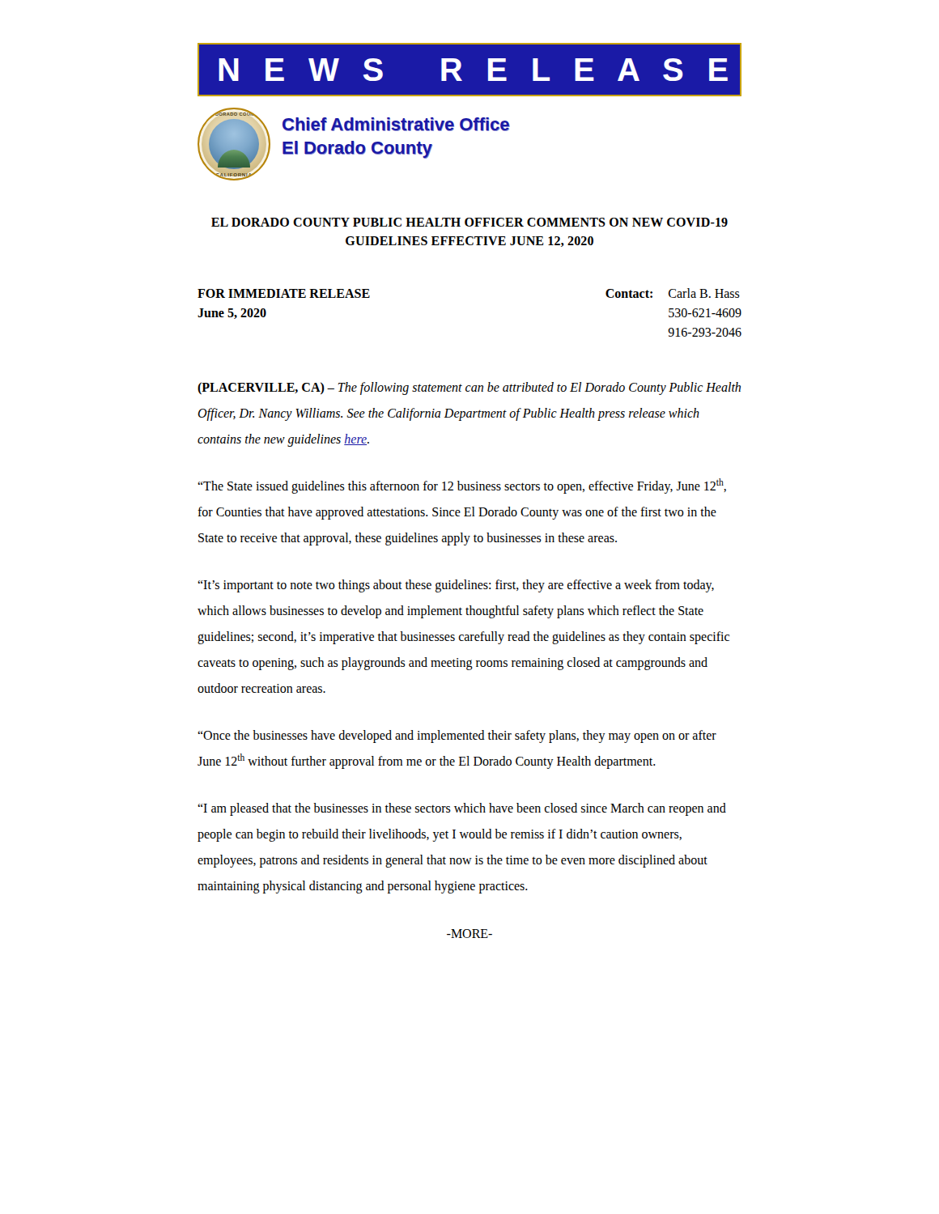N E W S R E L E A S E
EL DORADO COUNTY
CALIFORNIA
Chief Administrative Office
El Dorado County
El Dorado County Public Health Officer Comments on New COVID-19
Guidelines Effective June 12, 2020
FOR IMMEDIATE RELEASE
June 5, 2020
Contact:
Carla B. Hass
530-621-4609
916-293-2046
(PLACERVILLE, CA) – The following statement can be attributed to El Dorado County Public Health Officer, Dr. Nancy Williams. See the California Department of Public Health press release which contains the new guidelines here.
“The State issued guidelines this afternoon for 12 business sectors to open, effective Friday, June 12th, for Counties that have approved attestations. Since El Dorado County was one of the first two in the State to receive that approval, these guidelines apply to businesses in these areas.
“It’s important to note two things about these guidelines: first, they are effective a week from today, which allows businesses to develop and implement thoughtful safety plans which reflect the State guidelines; second, it’s imperative that businesses carefully read the guidelines as they contain specific caveats to opening, such as playgrounds and meeting rooms remaining closed at campgrounds and outdoor recreation areas.
“Once the businesses have developed and implemented their safety plans, they may open on or after June 12th without further approval from me or the El Dorado County Health department.
“I am pleased that the businesses in these sectors which have been closed since March can reopen and people can begin to rebuild their livelihoods, yet I would be remiss if I didn’t caution owners, employees, patrons and residents in general that now is the time to be even more disciplined about maintaining physical distancing and personal hygiene practices.
-MORE-